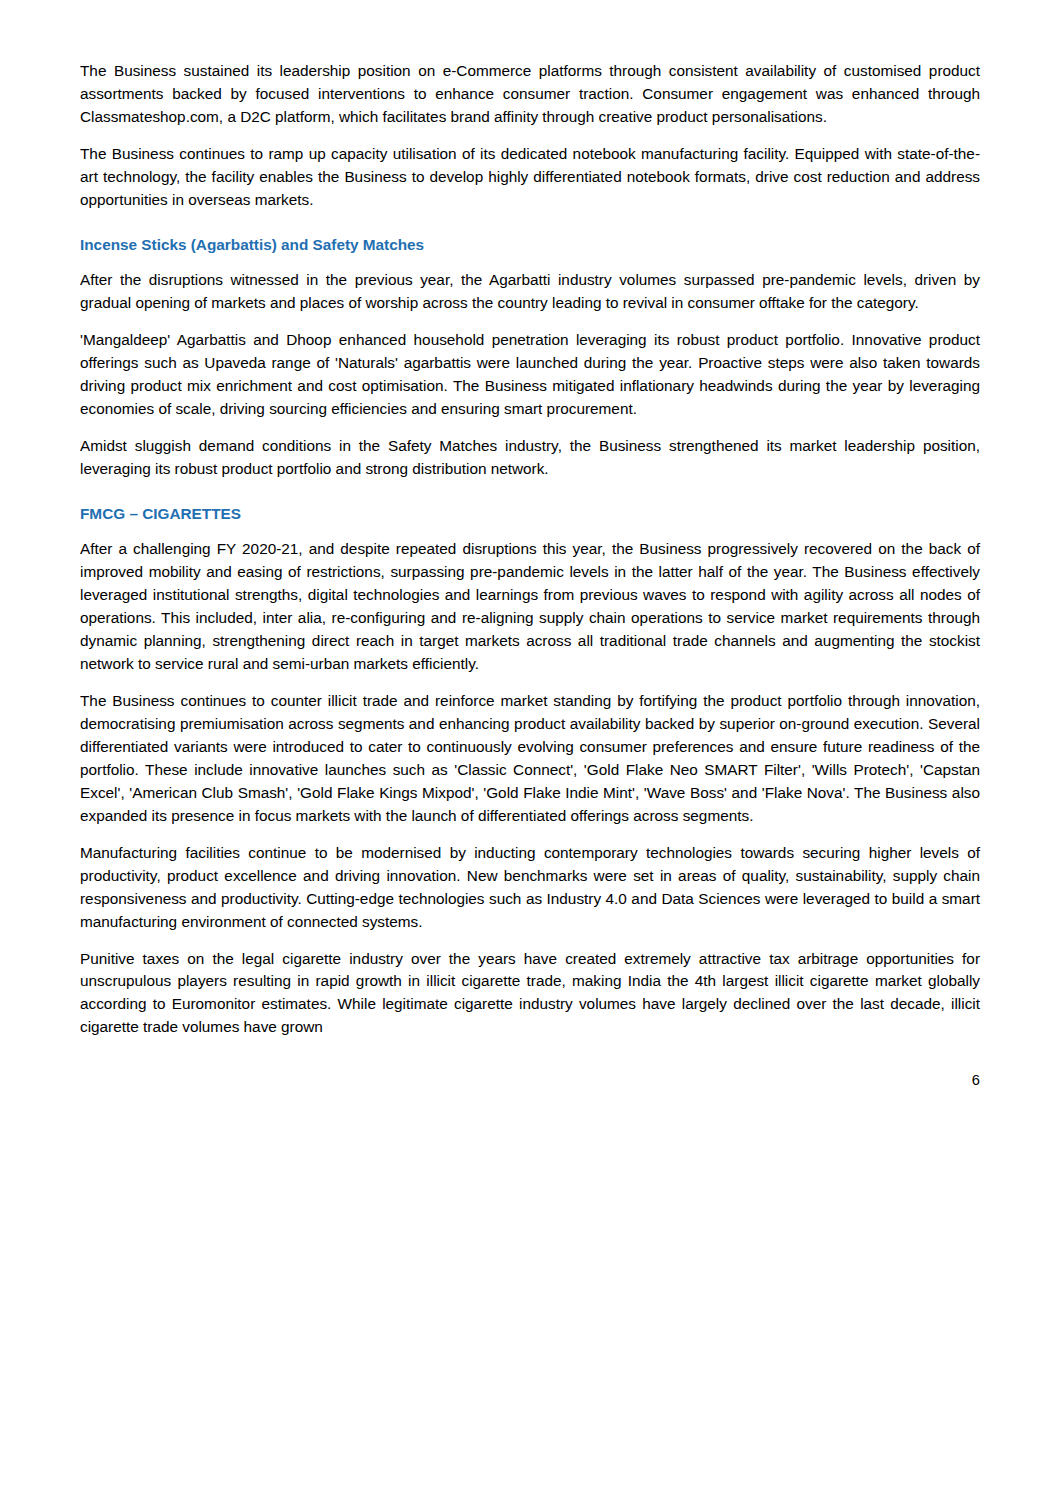The Business sustained its leadership position on e-Commerce platforms through consistent availability of customised product assortments backed by focused interventions to enhance consumer traction. Consumer engagement was enhanced through Classmateshop.com, a D2C platform, which facilitates brand affinity through creative product personalisations.
The Business continues to ramp up capacity utilisation of its dedicated notebook manufacturing facility. Equipped with state-of-the-art technology, the facility enables the Business to develop highly differentiated notebook formats, drive cost reduction and address opportunities in overseas markets.
Incense Sticks (Agarbattis) and Safety Matches
After the disruptions witnessed in the previous year, the Agarbatti industry volumes surpassed pre-pandemic levels, driven by gradual opening of markets and places of worship across the country leading to revival in consumer offtake for the category.
'Mangaldeep' Agarbattis and Dhoop enhanced household penetration leveraging its robust product portfolio. Innovative product offerings such as Upaveda range of 'Naturals' agarbattis were launched during the year. Proactive steps were also taken towards driving product mix enrichment and cost optimisation. The Business mitigated inflationary headwinds during the year by leveraging economies of scale, driving sourcing efficiencies and ensuring smart procurement.
Amidst sluggish demand conditions in the Safety Matches industry, the Business strengthened its market leadership position, leveraging its robust product portfolio and strong distribution network.
FMCG – CIGARETTES
After a challenging FY 2020-21, and despite repeated disruptions this year, the Business progressively recovered on the back of improved mobility and easing of restrictions, surpassing pre-pandemic levels in the latter half of the year. The Business effectively leveraged institutional strengths, digital technologies and learnings from previous waves to respond with agility across all nodes of operations. This included, inter alia, re-configuring and re-aligning supply chain operations to service market requirements through dynamic planning, strengthening direct reach in target markets across all traditional trade channels and augmenting the stockist network to service rural and semi-urban markets efficiently.
The Business continues to counter illicit trade and reinforce market standing by fortifying the product portfolio through innovation, democratising premiumisation across segments and enhancing product availability backed by superior on-ground execution. Several differentiated variants were introduced to cater to continuously evolving consumer preferences and ensure future readiness of the portfolio. These include innovative launches such as 'Classic Connect', 'Gold Flake Neo SMART Filter', 'Wills Protech', 'Capstan Excel', 'American Club Smash', 'Gold Flake Kings Mixpod', 'Gold Flake Indie Mint', 'Wave Boss' and 'Flake Nova'. The Business also expanded its presence in focus markets with the launch of differentiated offerings across segments.
Manufacturing facilities continue to be modernised by inducting contemporary technologies towards securing higher levels of productivity, product excellence and driving innovation. New benchmarks were set in areas of quality, sustainability, supply chain responsiveness and productivity. Cutting-edge technologies such as Industry 4.0 and Data Sciences were leveraged to build a smart manufacturing environment of connected systems.
Punitive taxes on the legal cigarette industry over the years have created extremely attractive tax arbitrage opportunities for unscrupulous players resulting in rapid growth in illicit cigarette trade, making India the 4th largest illicit cigarette market globally according to Euromonitor estimates. While legitimate cigarette industry volumes have largely declined over the last decade, illicit cigarette trade volumes have grown
6